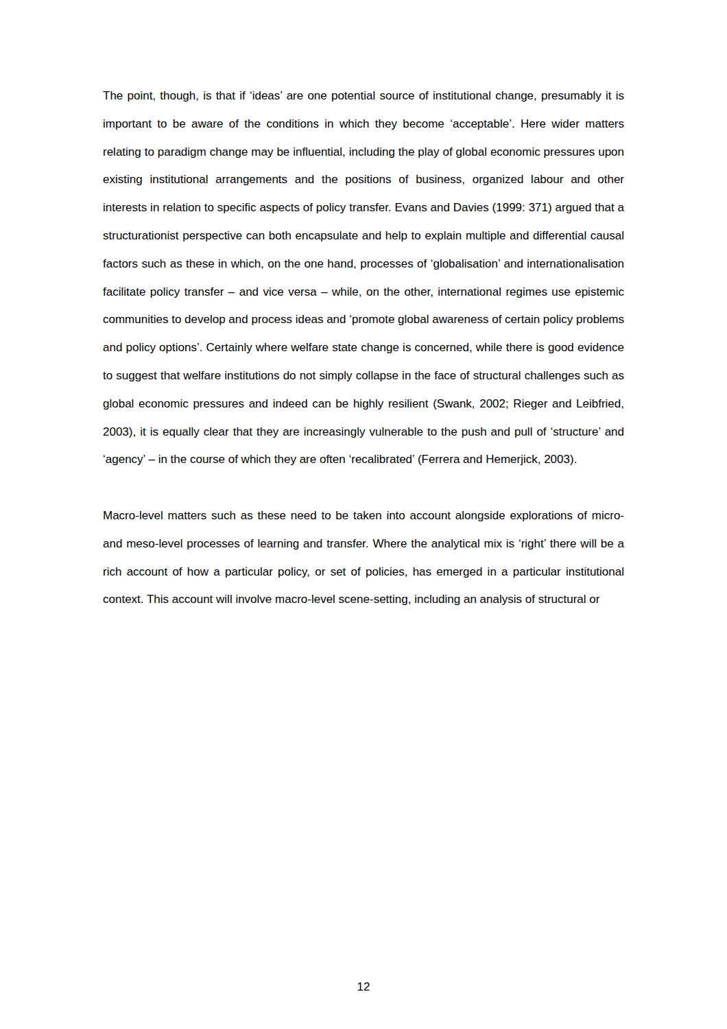The point, though, is that if ‘ideas’ are one potential source of institutional change, presumably it is important to be aware of the conditions in which they become ‘acceptable’. Here wider matters relating to paradigm change may be influential, including the play of global economic pressures upon existing institutional arrangements and the positions of business, organized labour and other interests in relation to specific aspects of policy transfer. Evans and Davies (1999: 371) argued that a structurationist perspective can both encapsulate and help to explain multiple and differential causal factors such as these in which, on the one hand, processes of ‘globalisation’ and internationalisation facilitate policy transfer – and vice versa – while, on the other, international regimes use epistemic communities to develop and process ideas and ‘promote global awareness of certain policy problems and policy options’. Certainly where welfare state change is concerned, while there is good evidence to suggest that welfare institutions do not simply collapse in the face of structural challenges such as global economic pressures and indeed can be highly resilient (Swank, 2002; Rieger and Leibfried, 2003), it is equally clear that they are increasingly vulnerable to the push and pull of ‘structure’ and ‘agency’ – in the course of which they are often ‘recalibrated’ (Ferrera and Hemerjick, 2003).
Macro-level matters such as these need to be taken into account alongside explorations of micro- and meso-level processes of learning and transfer. Where the analytical mix is ‘right’ there will be a rich account of how a particular policy, or set of policies, has emerged in a particular institutional context. This account will involve macro-level scene-setting, including an analysis of structural or
12